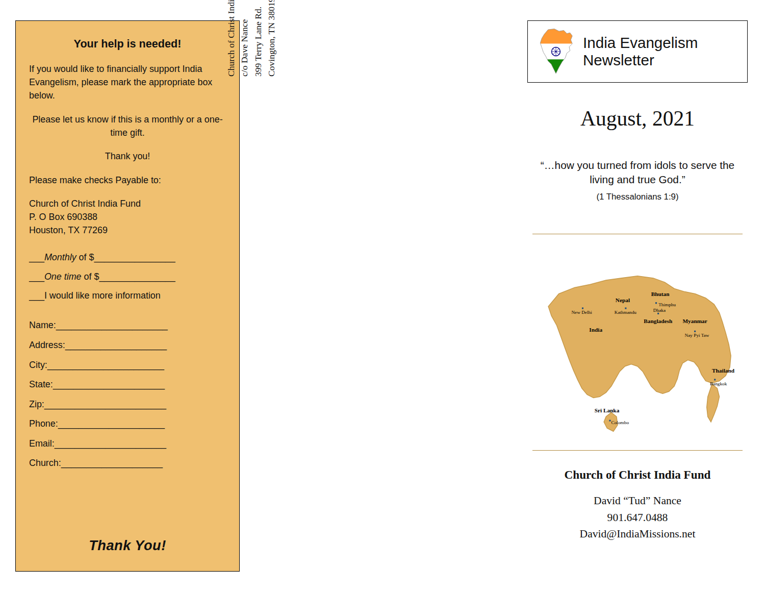Your help is needed!
If you would like to financially support India Evangelism, please mark the appropriate box below.
Please let us know if this is a monthly or a one-time gift.
Thank you!
Please make checks Payable to:
Church of Christ India Fund P. O Box 690388 Houston, TX 77269
___Monthly of $________________
___One time of $_______________
___I would like more information
Name:______________________
Address:____________________
City:_______________________
State:______________________
Zip:________________________
Phone:_____________________
Email:______________________
Church:____________________
Thank You!
Church of Christ India Fund
c/o Dave Nance
399 Terry Lane Rd.
Covington, TN 38019
India Evangelism
Newsletter
August, 2021
“…how you turned from idols to serve the living and true God.” (1 Thessalonians 1:9)
India Nepal Bhutan Bangladesh Myanmar Thailand Sri Lanka New Delhi Kathmandu Thimphu Dhaka Nay Pyi Taw Bangkok Colombo
Church of Christ India Fund
David “Tud” Nance
901.647.0488
David@IndiaMissions.net